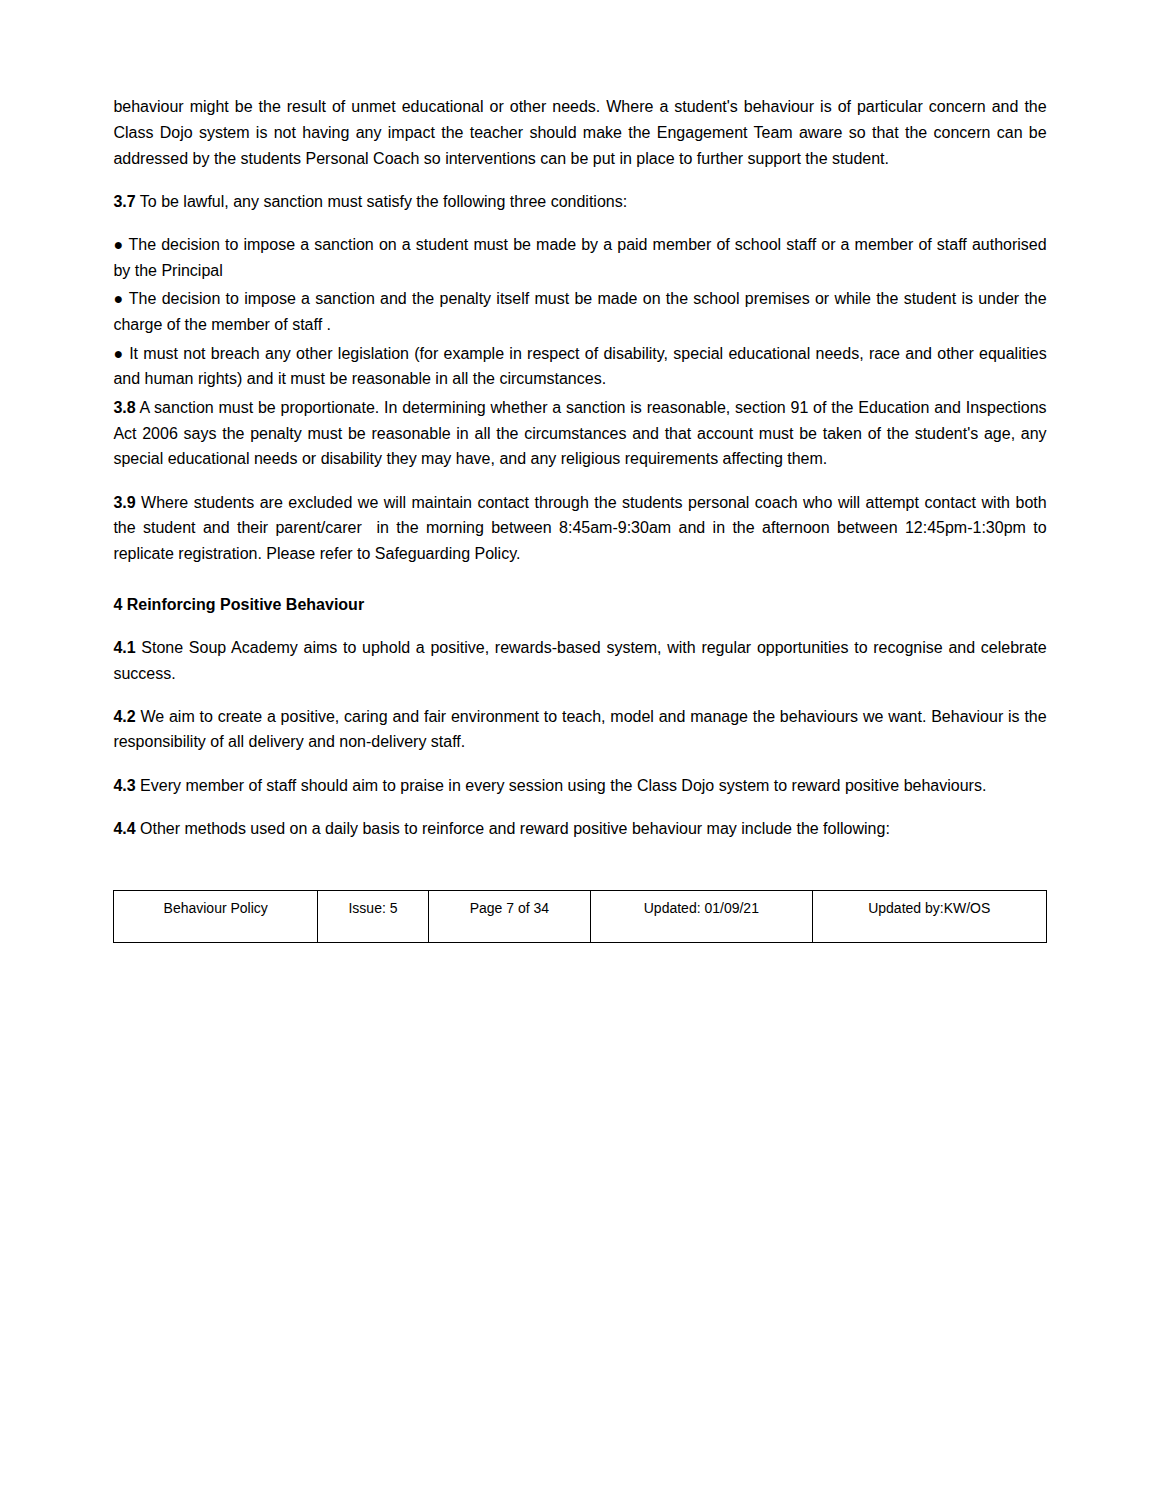behaviour might be the result of unmet educational or other needs. Where a student's behaviour is of particular concern and the Class Dojo system is not having any impact the teacher should make the Engagement Team aware so that the concern can be addressed by the students Personal Coach so interventions can be put in place to further support the student.
3.7 To be lawful, any sanction must satisfy the following three conditions:
● The decision to impose a sanction on a student must be made by a paid member of school staff or a member of staff authorised by the Principal
● The decision to impose a sanction and the penalty itself must be made on the school premises or while the student is under the charge of the member of staff .
● It must not breach any other legislation (for example in respect of disability, special educational needs, race and other equalities and human rights) and it must be reasonable in all the circumstances.
3.8 A sanction must be proportionate. In determining whether a sanction is reasonable, section 91 of the Education and Inspections Act 2006 says the penalty must be reasonable in all the circumstances and that account must be taken of the student's age, any special educational needs or disability they may have, and any religious requirements affecting them.
3.9 Where students are excluded we will maintain contact through the students personal coach who will attempt contact with both the student and their parent/carer in the morning between 8:45am-9:30am and in the afternoon between 12:45pm-1:30pm to replicate registration. Please refer to Safeguarding Policy.
4 Reinforcing Positive Behaviour
4.1 Stone Soup Academy aims to uphold a positive, rewards-based system, with regular opportunities to recognise and celebrate success.
4.2 We aim to create a positive, caring and fair environment to teach, model and manage the behaviours we want. Behaviour is the responsibility of all delivery and non-delivery staff.
4.3 Every member of staff should aim to praise in every session using the Class Dojo system to reward positive behaviours.
4.4 Other methods used on a daily basis to reinforce and reward positive behaviour may include the following:
| Behaviour Policy | Issue: 5 | Page 7 of 34 | Updated: 01/09/21 | Updated by:KW/OS |